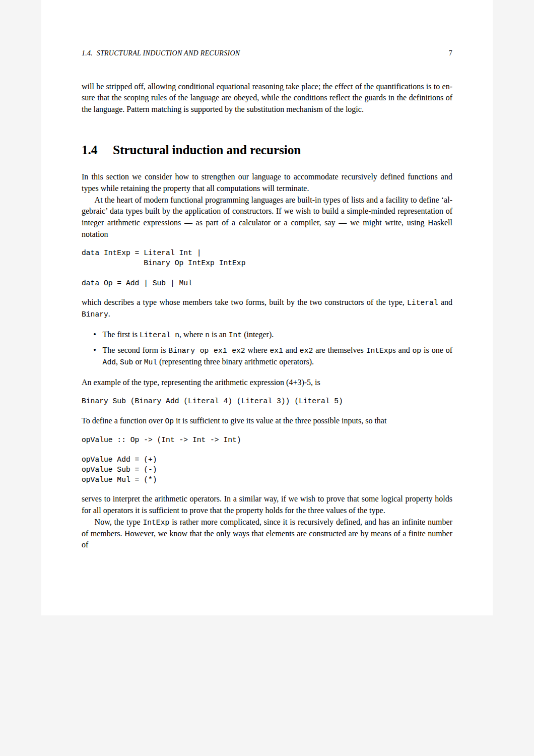1.4. STRUCTURAL INDUCTION AND RECURSION 7
will be stripped off, allowing conditional equational reasoning take place; the effect of the quantifications is to ensure that the scoping rules of the language are obeyed, while the conditions reflect the guards in the definitions of the language. Pattern matching is supported by the substitution mechanism of the logic.
1.4 Structural induction and recursion
In this section we consider how to strengthen our language to accommodate recursively defined functions and types while retaining the property that all computations will terminate.
At the heart of modern functional programming languages are built-in types of lists and a facility to define ‘algebraic’ data types built by the application of constructors. If we wish to build a simple-minded representation of integer arithmetic expressions — as part of a calculator or a compiler, say — we might write, using Haskell notation
data IntExp = Literal Int |
              Binary Op IntExp IntExp

data Op = Add | Sub | Mul
which describes a type whose members take two forms, built by the two constructors of the type, Literal and Binary.
The first is Literal n, where n is an Int (integer).
The second form is Binary op ex1 ex2 where ex1 and ex2 are themselves IntExps and op is one of Add, Sub or Mul (representing three binary arithmetic operators).
An example of the type, representing the arithmetic expression (4+3)-5, is
Binary Sub (Binary Add (Literal 4) (Literal 3)) (Literal 5)
To define a function over Op it is sufficient to give its value at the three possible inputs, so that
opValue :: Op -> (Int -> Int -> Int)

opValue Add = (+)
opValue Sub = (-)
opValue Mul = (*)
serves to interpret the arithmetic operators. In a similar way, if we wish to prove that some logical property holds for all operators it is sufficient to prove that the property holds for the three values of the type.
Now, the type IntExp is rather more complicated, since it is recursively defined, and has an infinite number of members. However, we know that the only ways that elements are constructed are by means of a finite number of